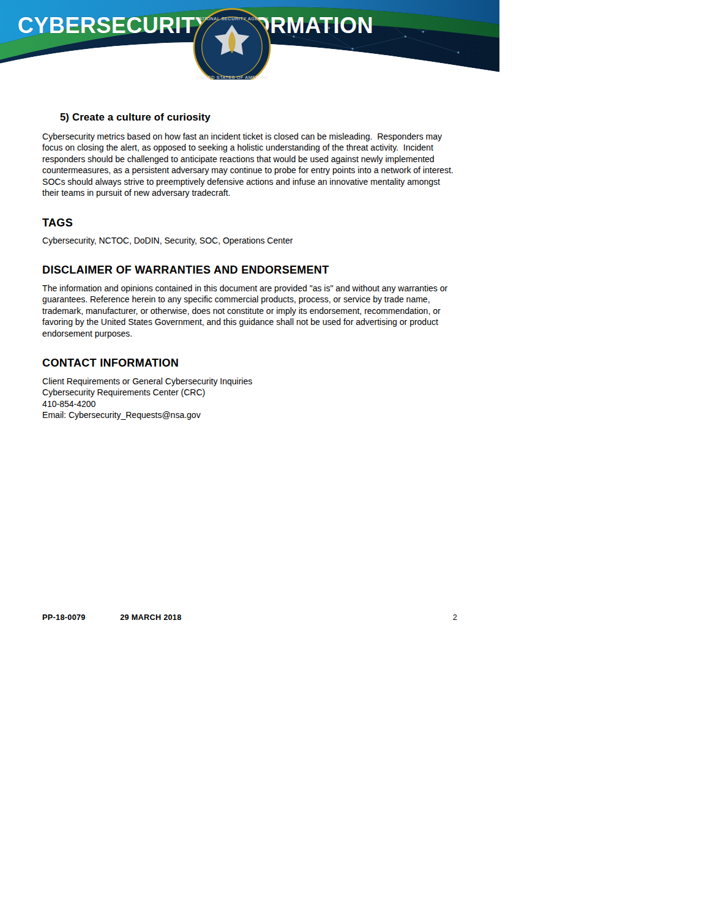CYBERSECURITY INFORMATION
NATIONAL SECURITY AGENCY UNITED STATES OF AMERICA
5) Create a culture of curiosity
Cybersecurity metrics based on how fast an incident ticket is closed can be misleading. Responders may focus on closing the alert, as opposed to seeking a holistic understanding of the threat activity. Incident responders should be challenged to anticipate reactions that would be used against newly implemented countermeasures, as a persistent adversary may continue to probe for entry points into a network of interest. SOCs should always strive to preemptively defensive actions and infuse an innovative mentality amongst their teams in pursuit of new adversary tradecraft.
TAGS
Cybersecurity, NCTOC, DoDIN, Security, SOC, Operations Center
DISCLAIMER OF WARRANTIES AND ENDORSEMENT
The information and opinions contained in this document are provided "as is" and without any warranties or guarantees. Reference herein to any specific commercial products, process, or service by trade name, trademark, manufacturer, or otherwise, does not constitute or imply its endorsement, recommendation, or favoring by the United States Government, and this guidance shall not be used for advertising or product endorsement purposes.
CONTACT INFORMATION
Client Requirements or General Cybersecurity Inquiries
Cybersecurity Requirements Center (CRC)
410-854-4200
Email: Cybersecurity_Requests@nsa.gov
PP-18-0079 29 MARCH 2018 2